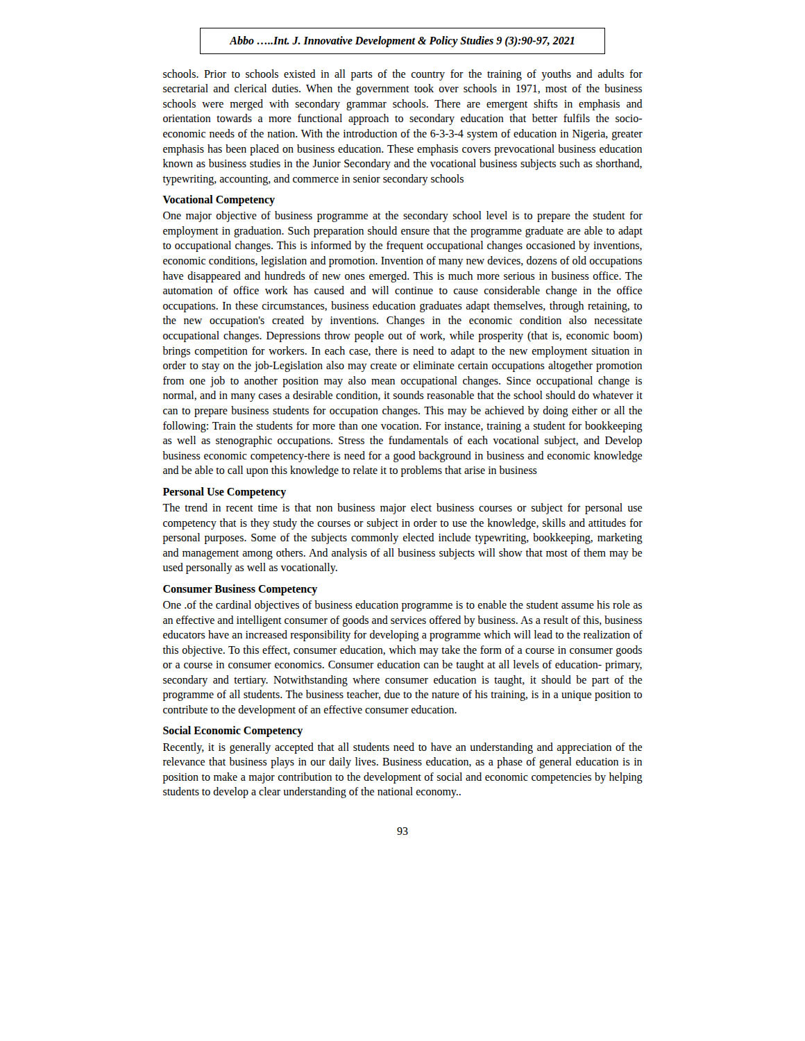Abbo …..Int. J. Innovative Development & Policy Studies 9 (3):90-97, 2021
schools. Prior to schools existed in all parts of the country for the training of youths and adults for secretarial and clerical duties. When the government took over schools in 1971, most of the business schools were merged with secondary grammar schools. There are emergent shifts in emphasis and orientation towards a more functional approach to secondary education that better fulfils the socio-economic needs of the nation. With the introduction of the 6-3-3-4 system of education in Nigeria, greater emphasis has been placed on business education. These emphasis covers prevocational business education known as business studies in the Junior Secondary and the vocational business subjects such as shorthand, typewriting, accounting, and commerce in senior secondary schools
Vocational Competency
One major objective of business programme at the secondary school level is to prepare the student for employment in graduation. Such preparation should ensure that the programme graduate are able to adapt to occupational changes. This is informed by the frequent occupational changes occasioned by inventions, economic conditions, legislation and promotion. Invention of many new devices, dozens of old occupations have disappeared and hundreds of new ones emerged. This is much more serious in business office. The automation of office work has caused and will continue to cause considerable change in the office occupations. In these circumstances, business education graduates adapt themselves, through retaining, to the new occupation's created by inventions. Changes in the economic condition also necessitate occupational changes. Depressions throw people out of work, while prosperity (that is, economic boom) brings competition for workers. In each case, there is need to adapt to the new employment situation in order to stay on the job-Legislation also may create or eliminate certain occupations altogether promotion from one job to another position may also mean occupational changes. Since occupational change is normal, and in many cases a desirable condition, it sounds reasonable that the school should do whatever it can to prepare business students for occupation changes. This may be achieved by doing either or all the following: Train the students for more than one vocation. For instance, training a student for bookkeeping as well as stenographic occupations. Stress the fundamentals of each vocational subject, and Develop business economic competency-there is need for a good background in business and economic knowledge and be able to call upon this knowledge to relate it to problems that arise in business
Personal Use Competency
The trend in recent time is that non business major elect business courses or subject for personal use competency that is they study the courses or subject in order to use the knowledge, skills and attitudes for personal purposes. Some of the subjects commonly elected include typewriting, bookkeeping, marketing and management among others. And analysis of all business subjects will show that most of them may be used personally as well as vocationally.
Consumer Business Competency
One .of the cardinal objectives of business education programme is to enable the student assume his role as an effective and intelligent consumer of goods and services offered by business. As a result of this, business educators have an increased responsibility for developing a programme which will lead to the realization of this objective. To this effect, consumer education, which may take the form of a course in consumer goods or a course in consumer economics. Consumer education can be taught at all levels of education- primary, secondary and tertiary. Notwithstanding where consumer education is taught, it should be part of the programme of all students. The business teacher, due to the nature of his training, is in a unique position to contribute to the development of an effective consumer education.
Social Economic Competency
Recently, it is generally accepted that all students need to have an understanding and appreciation of the relevance that business plays in our daily lives. Business education, as a phase of general education is in position to make a major contribution to the development of social and economic competencies by helping students to develop a clear understanding of the national economy..
93